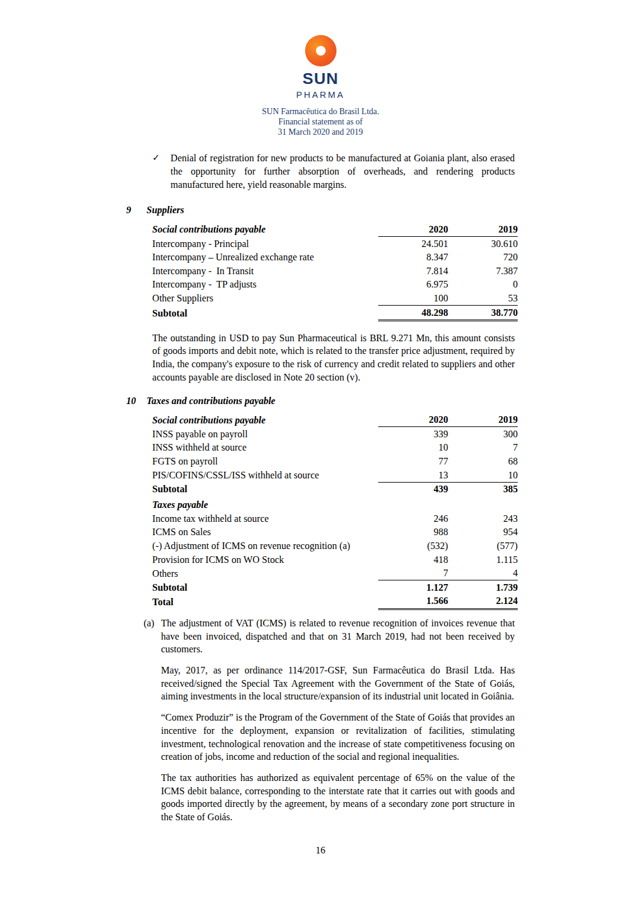SUN
PHARMA
SUN Farmacêutica do Brasil Ltda.
Financial statement as of
31 March 2020 and 2019
✓
Denial of registration for new products to be manufactured at Goiania plant, also erased the opportunity for further absorption of overheads, and rendering products manufactured here, yield reasonable margins.
9
Suppliers
| Social contributions payable | 2020 | 2019 |
| Intercompany - Principal | 24.501 | 30.610 |
| Intercompany – Unrealized exchange rate | 8.347 | 720 |
| Intercompany - In Transit | 7.814 | 7.387 |
| Intercompany - TP adjusts | 6.975 | 0 |
| Other Suppliers | 100 | 53 |
| Subtotal | 48.298 | 38.770 |
The outstanding in USD to pay Sun Pharmaceutical is BRL 9.271 Mn, this amount consists of goods imports and debit note, which is related to the transfer price adjustment, required by India, the company's exposure to the risk of currency and credit related to suppliers and other accounts payable are disclosed in Note 20 section (v).
10
Taxes and contributions payable
| Social contributions payable | 2020 | 2019 |
| INSS payable on payroll | 339 | 300 |
| INSS withheld at source | 10 | 7 |
| FGTS on payroll | 77 | 68 |
| PIS/COFINS/CSSL/ISS withheld at source | 13 | 10 |
| Subtotal | 439 | 385 |
| Taxes payable | | |
| Income tax withheld at source | 246 | 243 |
| ICMS on Sales | 988 | 954 |
| (-) Adjustment of ICMS on revenue recognition (a) | (532) | (577) |
| Provision for ICMS on WO Stock | 418 | 1.115 |
| Others | 7 | 4 |
| Subtotal | 1.127 | 1.739 |
| Total | 1.566 | 2.124 |
(a)
The adjustment of VAT (ICMS) is related to revenue recognition of invoices revenue that have been invoiced, dispatched and that on 31 March 2019, had not been received by customers.
May, 2017, as per ordinance 114/2017-GSF, Sun Farmacêutica do Brasil Ltda. Has received/signed the Special Tax Agreement with the Government of the State of Goiás, aiming investments in the local structure/expansion of its industrial unit located in Goiânia.
“Comex Produzir” is the Program of the Government of the State of Goiás that provides an incentive for the deployment, expansion or revitalization of facilities, stimulating investment, technological renovation and the increase of state competitiveness focusing on creation of jobs, income and reduction of the social and regional inequalities.
The tax authorities has authorized as equivalent percentage of 65% on the value of the ICMS debit balance, corresponding to the interstate rate that it carries out with goods and goods imported directly by the agreement, by means of a secondary zone port structure in the State of Goiás.
16